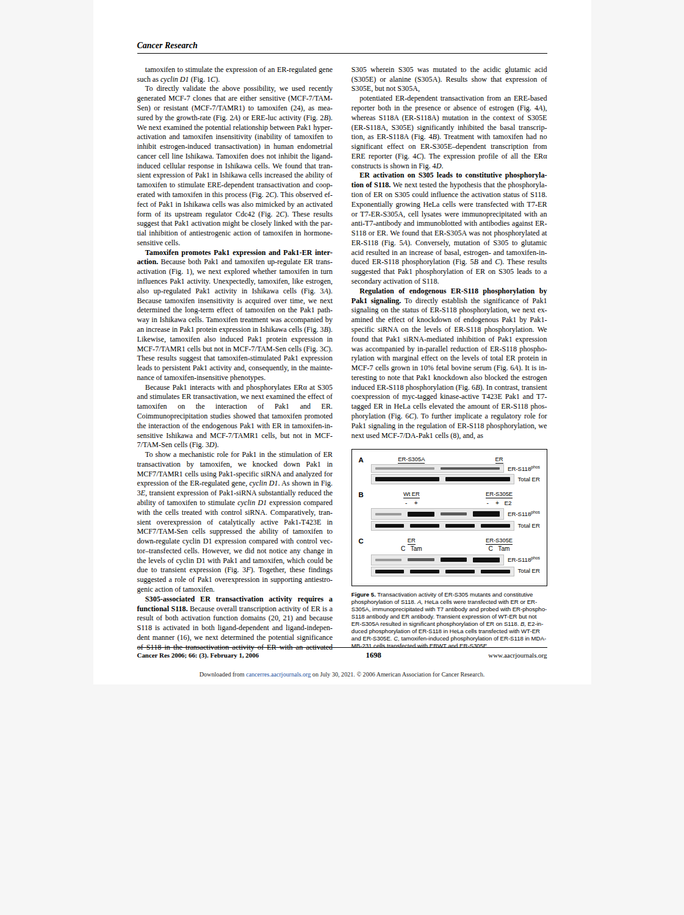Cancer Research
tamoxifen to stimulate the expression of an ER-regulated gene such as cyclin D1 (Fig. 1C).
To directly validate the above possibility, we used recently generated MCF-7 clones that are either sensitive (MCF-7/TAM-Sen) or resistant (MCF-7/TAMR1) to tamoxifen (24), as measured by the growth-rate (Fig. 2A) or ERE-luc activity (Fig. 2B). We next examined the potential relationship between Pak1 hyperactivation and tamoxifen insensitivity (inability of tamoxifen to inhibit estrogen-induced transactivation) in human endometrial cancer cell line Ishikawa. Tamoxifen does not inhibit the ligand-induced cellular response in Ishikawa cells. We found that transient expression of Pak1 in Ishikawa cells increased the ability of tamoxifen to stimulate ERE-dependent transactivation and cooperated with tamoxifen in this process (Fig. 2C). This observed effect of Pak1 in Ishikawa cells was also mimicked by an activated form of its upstream regulator Cdc42 (Fig. 2C). These results suggest that Pak1 activation might be closely linked with the partial inhibition of antiestrogenic action of tamoxifen in hormone-sensitive cells.
Tamoxifen promotes Pak1 expression and Pak1-ER interaction. Because both Pak1 and tamoxifen up-regulate ER transactivation (Fig. 1), we next explored whether tamoxifen in turn influences Pak1 activity. Unexpectedly, tamoxifen, like estrogen, also up-regulated Pak1 activity in Ishikawa cells (Fig. 3A). Because tamoxifen insensitivity is acquired over time, we next determined the long-term effect of tamoxifen on the Pak1 pathway in Ishikawa cells. Tamoxifen treatment was accompanied by an increase in Pak1 protein expression in Ishikawa cells (Fig. 3B). Likewise, tamoxifen also induced Pak1 protein expression in MCF-7/TAMR1 cells but not in MCF-7/TAM-Sen cells (Fig. 3C). These results suggest that tamoxifen-stimulated Pak1 expression leads to persistent Pak1 activity and, consequently, in the maintenance of tamoxifen-insensitive phenotypes.
Because Pak1 interacts with and phosphorylates ERα at S305 and stimulates ER transactivation, we next examined the effect of tamoxifen on the interaction of Pak1 and ER. Coimmunoprecipitation studies showed that tamoxifen promoted the interaction of the endogenous Pak1 with ER in tamoxifen-insensitive Ishikawa and MCF-7/TAMR1 cells, but not in MCF-7/TAM-Sen cells (Fig. 3D).
To show a mechanistic role for Pak1 in the stimulation of ER transactivation by tamoxifen, we knocked down Pak1 in MCF7/TAMR1 cells using Pak1-specific siRNA and analyzed for expression of the ER-regulated gene, cyclin D1. As shown in Fig. 3E, transient expression of Pak1-siRNA substantially reduced the ability of tamoxifen to stimulate cyclin D1 expression compared with the cells treated with control siRNA. Comparatively, transient overexpression of catalytically active Pak1-T423E in MCF7/TAM-Sen cells suppressed the ability of tamoxifen to down-regulate cyclin D1 expression compared with control vector–transfected cells. However, we did not notice any change in the levels of cyclin D1 with Pak1 and tamoxifen, which could be due to transient expression (Fig. 3F). Together, these findings suggested a role of Pak1 overexpression in supporting antiestrogenic action of tamoxifen.
S305-associated ER transactivation activity requires a functional S118. Because overall transcription activity of ER is a result of both activation function domains (20, 21) and because S118 is activated in both ligand-dependent and ligand-independent manner (16), we next determined the potential significance of S118 in the transactivation activity of ER with an activated S305 wherein S305 was mutated to the acidic glutamic acid (S305E) or alanine (S305A). Results show that expression of S305E, but not S305A,
potentiated ER-dependent transactivation from an ERE-based reporter both in the presence or absence of estrogen (Fig. 4A), whereas S118A (ER-S118A) mutation in the context of S305E (ER-S118A, S305E) significantly inhibited the basal transcription, as ER-S118A (Fig. 4B). Treatment with tamoxifen had no significant effect on ER-S305E–dependent transcription from ERE reporter (Fig. 4C). The expression profile of all the ERα constructs is shown in Fig. 4D.
ER activation on S305 leads to constitutive phosphorylation of S118. We next tested the hypothesis that the phosphorylation of ER on S305 could influence the activation status of S118. Exponentially growing HeLa cells were transfected with T7-ER or T7-ER-S305A, cell lysates were immunoprecipitated with an anti-T7-antibody and immunoblotted with antibodies against ER-S118 or ER. We found that ER-S305A was not phosphorylated at ER-S118 (Fig. 5A). Conversely, mutation of S305 to glutamic acid resulted in an increase of basal, estrogen- and tamoxifen-induced ER-S118 phosphorylation (Fig. 5B and C). These results suggested that Pak1 phosphorylation of ER on S305 leads to a secondary activation of S118.
Regulation of endogenous ER-S118 phosphorylation by Pak1 signaling. To directly establish the significance of Pak1 signaling on the status of ER-S118 phosphorylation, we next examined the effect of knockdown of endogenous Pak1 by Pak1-specific siRNA on the levels of ER-S118 phosphorylation. We found that Pak1 siRNA-mediated inhibition of Pak1 expression was accompanied by in-parallel reduction of ER-S118 phosphorylation with marginal effect on the levels of total ER protein in MCF-7 cells grown in 10% fetal bovine serum (Fig. 6A). It is interesting to note that Pak1 knockdown also blocked the estrogen induced ER-S118 phosphorylation (Fig. 6B). In contrast, transient coexpression of myc-tagged kinase-active T423E Pak1 and T7-tagged ER in HeLa cells elevated the amount of ER-S118 phosphorylation (Fig. 6C). To further implicate a regulatory role for Pak1 signaling in the regulation of ER-S118 phosphorylation, we next used MCF-7/DA-Pak1 cells (8), and, as
A
ER-S305A
ER
ER-S118phos
Total ER
B
Wt ER
ER-S305E
- +
- + E2
ER-S118phos
Total ER
C
ER
ER-S305E
C Tam
C Tam
ER-S118phos
Total ER
Figure 5. Transactivation activity of ER-S305 mutants and constitutive phosphorylation of S118. A, HeLa cells were transfected with ER or ER-S305A, immunoprecipitated with T7 antibody and probed with ER-phospho-S118 antibody and ER antibody. Transient expression of WT-ER but not ER-S305A resulted in significant phosphorylation of ER on S118. B, E2-induced phosphorylation of ER-S118 in HeLa cells transfected with WT-ER and ER-S305E. C, tamoxifen-induced phosphorylation of ER-S118 in MDA-MB-231 cells transfected with ERWT and ER-S305E.
Cancer Res 2006; 66: (3). February 1, 2006
1698
www.aacrjournals.org
Downloaded from cancerres.aacrjournals.org on July 30, 2021. © 2006 American Association for Cancer Research.